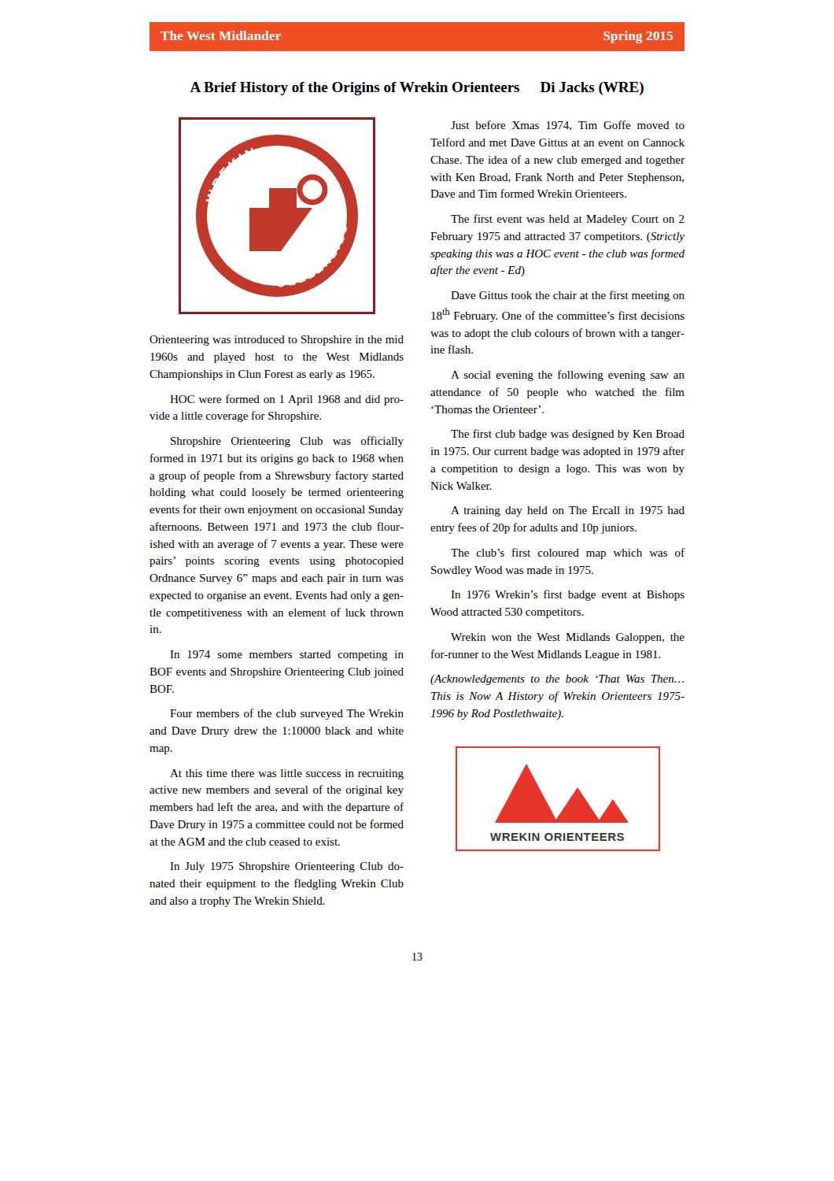The West Midlander Spring 2015
A Brief History of the Origins of Wrekin OrienteersDi Jacks (WRE)
WREKIN ORIENTEERS
Orienteering was introduced to Shropshire in the mid 1960s and played host to the West Midlands Championships in Clun Forest as early as 1965.
HOC were formed on 1 April 1968 and did provide a little coverage for Shropshire.
Shropshire Orienteering Club was officially formed in 1971 but its origins go back to 1968 when a group of people from a Shrewsbury factory started holding what could loosely be termed orienteering events for their own enjoyment on occasional Sunday afternoons. Between 1971 and 1973 the club flourished with an average of 7 events a year. These were pairs’ points scoring events using photocopied Ordnance Survey 6” maps and each pair in turn was expected to organise an event. Events had only a gentle competitiveness with an element of luck thrown in.
In 1974 some members started competing in BOF events and Shropshire Orienteering Club joined BOF.
Four members of the club surveyed The Wrekin and Dave Drury drew the 1:10000 black and white map.
At this time there was little success in recruiting active new members and several of the original key members had left the area, and with the departure of Dave Drury in 1975 a committee could not be formed at the AGM and the club ceased to exist.
In July 1975 Shropshire Orienteering Club donated their equipment to the fledgling Wrekin Club and also a trophy The Wrekin Shield.
Just before Xmas 1974, Tim Goffe moved to Telford and met Dave Gittus at an event on Cannock Chase. The idea of a new club emerged and together with Ken Broad, Frank North and Peter Stephenson, Dave and Tim formed Wrekin Orienteers.
The first event was held at Madeley Court on 2 February 1975 and attracted 37 competitors. (Strictly speaking this was a HOC event - the club was formed after the event - Ed)
Dave Gittus took the chair at the first meeting on 18th February. One of the committee’s first decisions was to adopt the club colours of brown with a tangerine flash.
A social evening the following evening saw an attendance of 50 people who watched the film ‘Thomas the Orienteer’.
The first club badge was designed by Ken Broad in 1975. Our current badge was adopted in 1979 after a competition to design a logo. This was won by Nick Walker.
A training day held on The Ercall in 1975 had entry fees of 20p for adults and 10p juniors.
The club’s first coloured map which was of Sowdley Wood was made in 1975.
In 1976 Wrekin’s first badge event at Bishops Wood attracted 530 competitors.
Wrekin won the West Midlands Galoppen, the for-runner to the West Midlands League in 1981.
(Acknowledgements to the book ‘That Was Then…This is Now A History of Wrekin Orienteers 1975-1996 by Rod Postlethwaite).
WREKIN ORIENTEERS
13